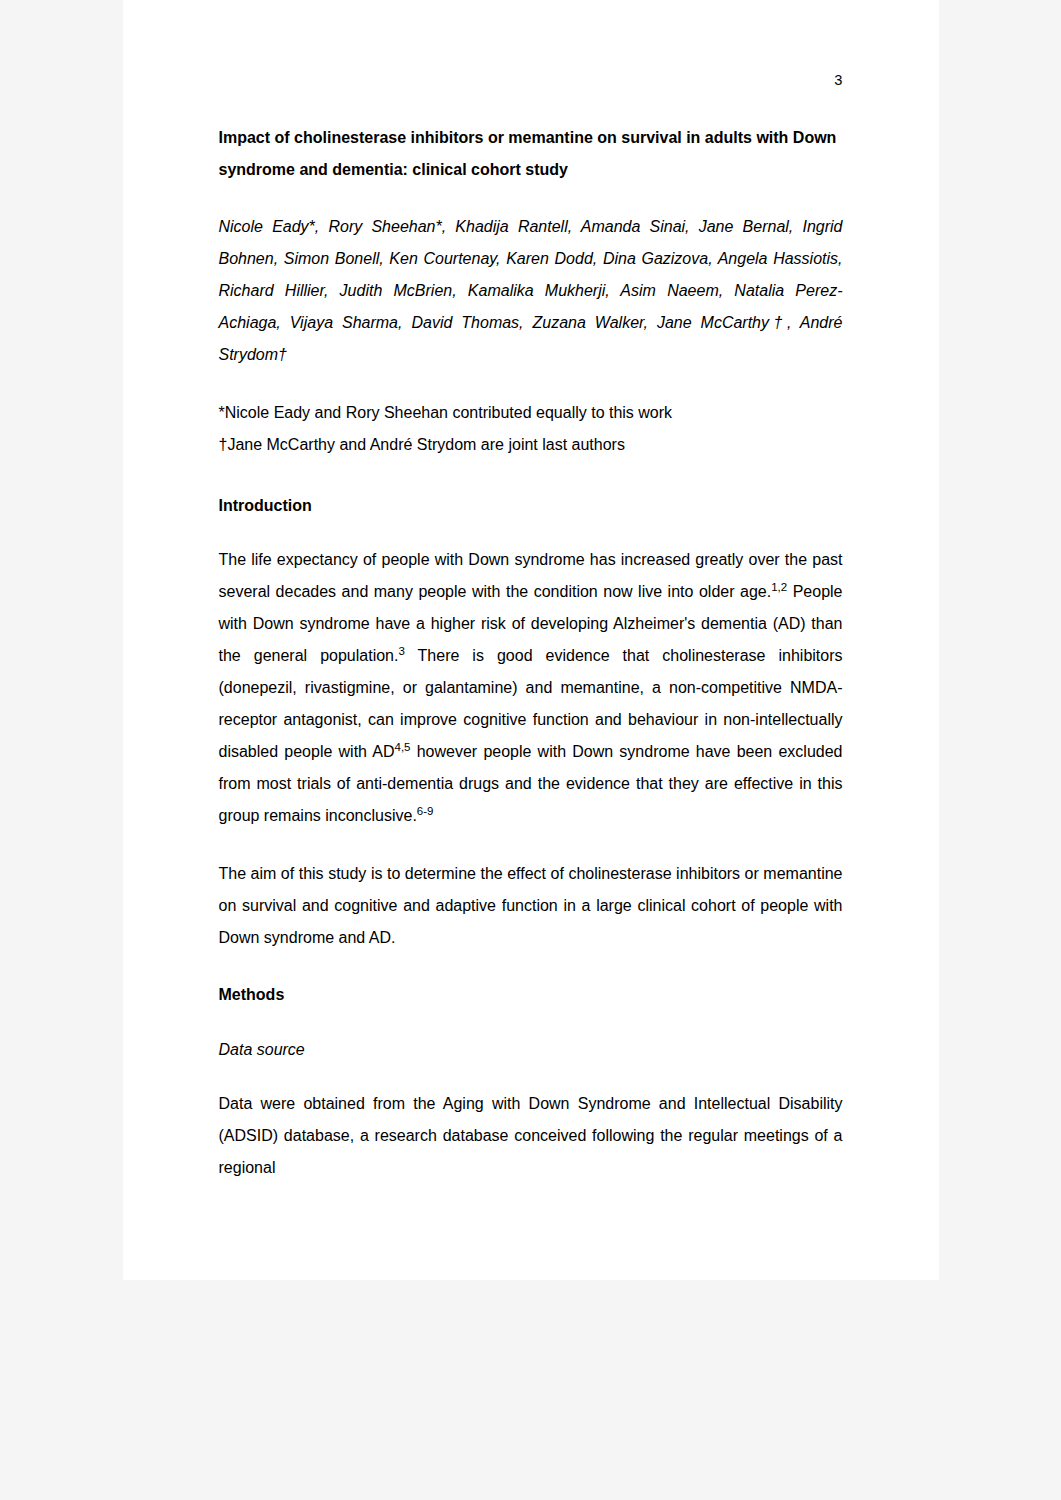3
Impact of cholinesterase inhibitors or memantine on survival in adults with Down syndrome and dementia: clinical cohort study
Nicole Eady*, Rory Sheehan*, Khadija Rantell, Amanda Sinai, Jane Bernal, Ingrid Bohnen, Simon Bonell, Ken Courtenay, Karen Dodd, Dina Gazizova, Angela Hassiotis, Richard Hillier, Judith McBrien, Kamalika Mukherji, Asim Naeem, Natalia Perez-Achiaga, Vijaya Sharma, David Thomas, Zuzana Walker, Jane McCarthy†, André Strydom†
*Nicole Eady and Rory Sheehan contributed equally to this work
†Jane McCarthy and André Strydom are joint last authors
Introduction
The life expectancy of people with Down syndrome has increased greatly over the past several decades and many people with the condition now live into older age.1,2 People with Down syndrome have a higher risk of developing Alzheimer's dementia (AD) than the general population.3 There is good evidence that cholinesterase inhibitors (donepezil, rivastigmine, or galantamine) and memantine, a non-competitive NMDA-receptor antagonist, can improve cognitive function and behaviour in non-intellectually disabled people with AD4,5 however people with Down syndrome have been excluded from most trials of anti-dementia drugs and the evidence that they are effective in this group remains inconclusive.6-9
The aim of this study is to determine the effect of cholinesterase inhibitors or memantine on survival and cognitive and adaptive function in a large clinical cohort of people with Down syndrome and AD.
Methods
Data source
Data were obtained from the Aging with Down Syndrome and Intellectual Disability (ADSID) database, a research database conceived following the regular meetings of a regional